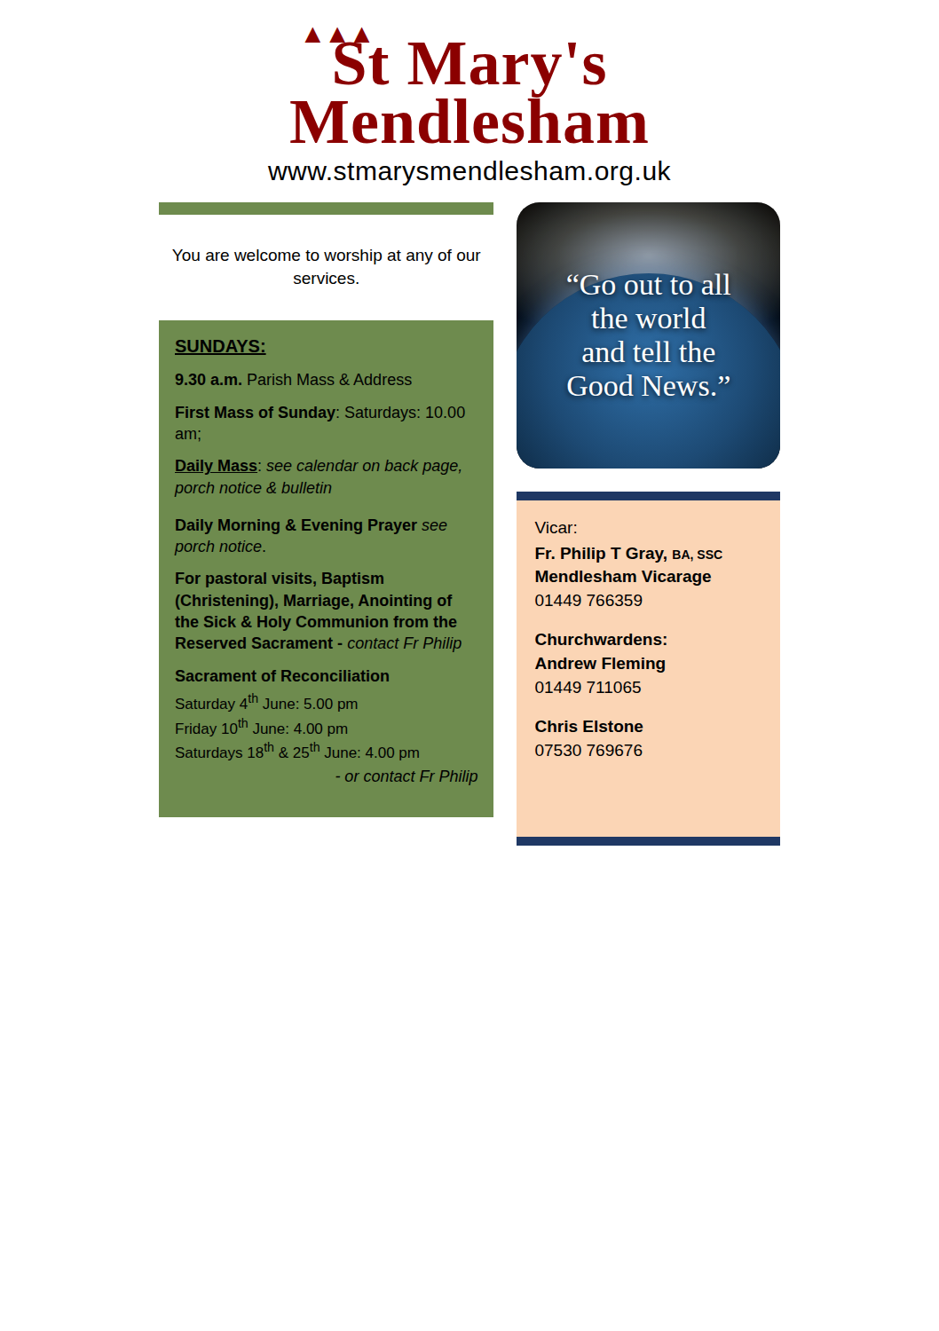▲▲▲ St Mary's Mendlesham
www.stmarysmendlesham.org.uk
You are welcome to worship at any of our services.
SUNDAYS:
9.30 a.m. Parish Mass & Address
First Mass of Sunday: Saturdays: 10.00 am;
Daily Mass: see calendar on back page, porch notice & bulletin
Daily Morning & Evening Prayer see porch notice.
For pastoral visits, Baptism (Christening), Marriage, Anointing of the Sick & Holy Communion from the Reserved Sacrament - contact Fr Philip
Sacrament of Reconciliation
Saturday 4th June: 5.00 pm
Friday 10th June: 4.00 pm
Saturdays 18th & 25th June: 4.00 pm
- or contact Fr Philip
“Go out to all
the world
and tell the
Good News.”
Vicar:
Fr. Philip T Gray, BA, SSC
Mendlesham Vicarage
01449 766359
Churchwardens:
Andrew Fleming
01449 711065
Chris Elstone
07530 769676